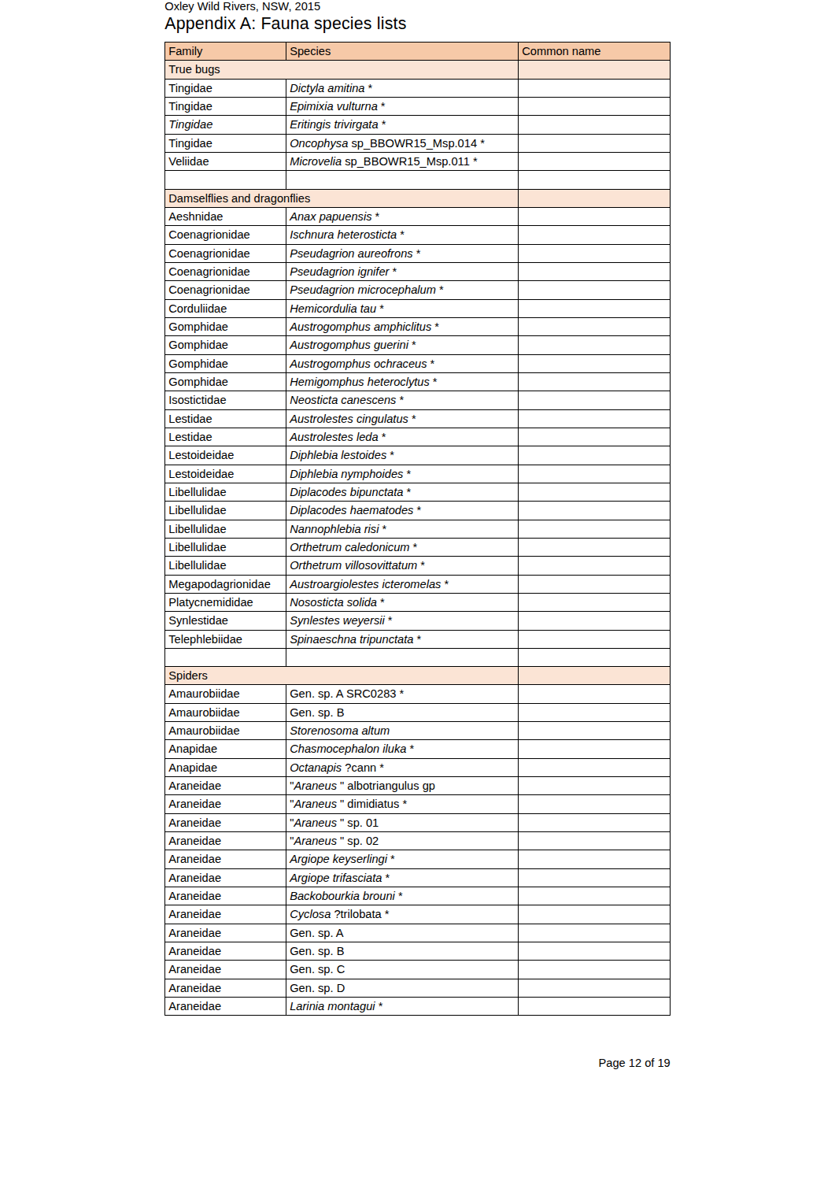Oxley Wild Rivers, NSW, 2015
Appendix A: Fauna species lists
| Family | Species | Common name |
| --- | --- | --- |
| True bugs | |
| Tingidae | Dictyla amitina * | |
| Tingidae | Epimixia vulturna * | |
| Tingidae | Eritingis trivirgata * | |
| Tingidae | Oncophysa sp_BBOWR15_Msp.014 * | |
| Veliidae | Microvelia sp_BBOWR15_Msp.011 * | |
| Damselflies and dragonflies | |
| Aeshnidae | Anax papuensis * | |
| Coenagrionidae | Ischnura heterosticta * | |
| Coenagrionidae | Pseudagrion aureofrons * | |
| Coenagrionidae | Pseudagrion ignifer * | |
| Coenagrionidae | Pseudagrion microcephalum * | |
| Corduliidae | Hemicordulia tau * | |
| Gomphidae | Austrogomphus amphiclitus * | |
| Gomphidae | Austrogomphus guerini * | |
| Gomphidae | Austrogomphus ochraceus * | |
| Gomphidae | Hemigomphus heteroclytus * | |
| Isostictidae | Neosticta canescens * | |
| Lestidae | Austrolestes cingulatus * | |
| Lestidae | Austrolestes leda * | |
| Lestoideidae | Diphlebia lestoides * | |
| Lestoideidae | Diphlebia nymphoides * | |
| Libellulidae | Diplacodes bipunctata * | |
| Libellulidae | Diplacodes haematodes * | |
| Libellulidae | Nannophlebia risi * | |
| Libellulidae | Orthetrum caledonicum * | |
| Libellulidae | Orthetrum villosovittatum * | |
| Megapodagrionidae | Austroargiolestes icteromelas * | |
| Platycnemididae | Nososticta solida * | |
| Synlestidae | Synlestes weyersii * | |
| Telephlebiidae | Spinaeschna tripunctata * | |
| Spiders | |
| Amaurobiidae | Gen. sp. A SRC0283 * | |
| Amaurobiidae | Gen. sp. B | |
| Amaurobiidae | Storenosoma altum | |
| Anapidae | Chasmocephalon iluka * | |
| Anapidae | Octanapis ?cann * | |
| Araneidae | " Araneus " albotriangulus gp | |
| Araneidae | " Araneus " dimidiatus * | |
| Araneidae | " Araneus " sp. 01 | |
| Araneidae | " Araneus " sp. 02 | |
| Araneidae | Argiope keyserlingi * | |
| Araneidae | Argiope trifasciata * | |
| Araneidae | Backobourkia brouni * | |
| Araneidae | Cyclosa ?trilobata * | |
| Araneidae | Gen. sp. A | |
| Araneidae | Gen. sp. B | |
| Araneidae | Gen. sp. C | |
| Araneidae | Gen. sp. D | |
| Araneidae | Larinia montagui * | |
Page 12 of 19